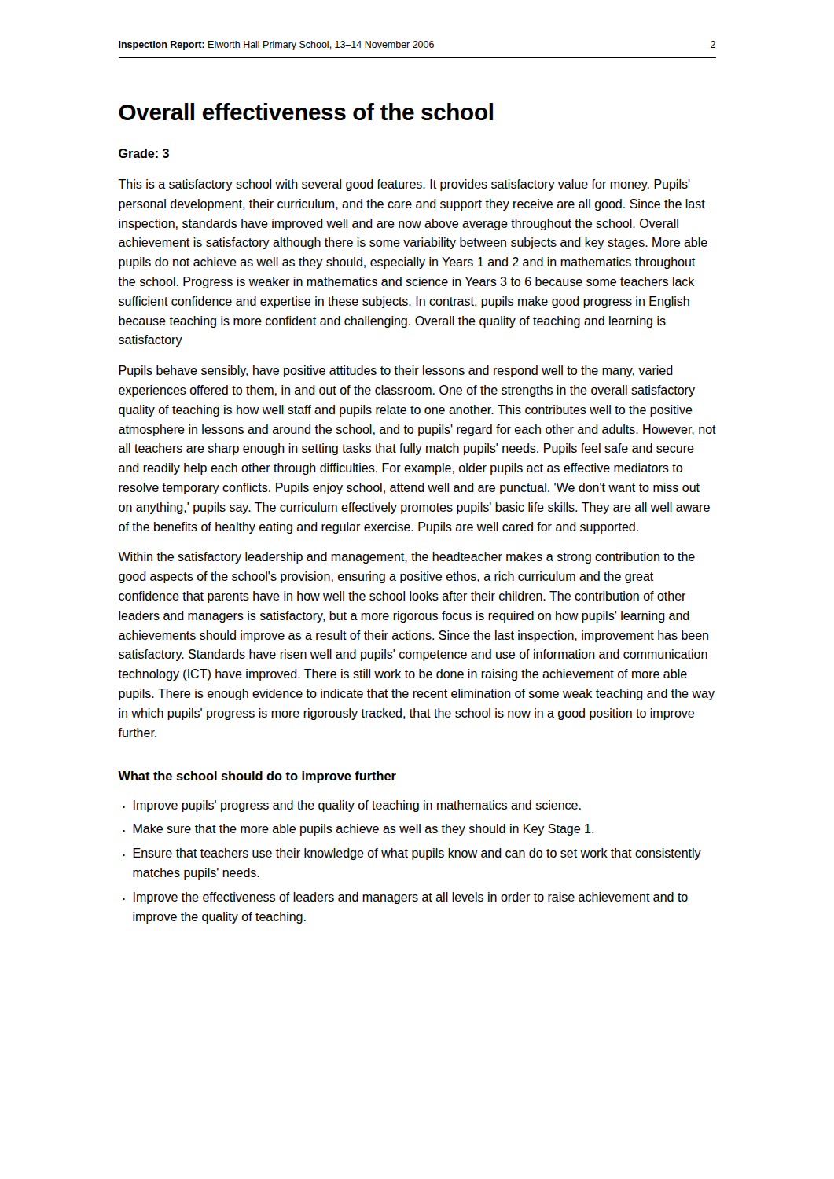Inspection Report: Elworth Hall Primary School, 13–14 November 2006
2
Overall effectiveness of the school
Grade: 3
This is a satisfactory school with several good features. It provides satisfactory value for money. Pupils' personal development, their curriculum, and the care and support they receive are all good. Since the last inspection, standards have improved well and are now above average throughout the school. Overall achievement is satisfactory although there is some variability between subjects and key stages. More able pupils do not achieve as well as they should, especially in Years 1 and 2 and in mathematics throughout the school. Progress is weaker in mathematics and science in Years 3 to 6 because some teachers lack sufficient confidence and expertise in these subjects. In contrast, pupils make good progress in English because teaching is more confident and challenging. Overall the quality of teaching and learning is satisfactory
Pupils behave sensibly, have positive attitudes to their lessons and respond well to the many, varied experiences offered to them, in and out of the classroom. One of the strengths in the overall satisfactory quality of teaching is how well staff and pupils relate to one another. This contributes well to the positive atmosphere in lessons and around the school, and to pupils' regard for each other and adults. However, not all teachers are sharp enough in setting tasks that fully match pupils' needs. Pupils feel safe and secure and readily help each other through difficulties. For example, older pupils act as effective mediators to resolve temporary conflicts. Pupils enjoy school, attend well and are punctual. 'We don't want to miss out on anything,' pupils say. The curriculum effectively promotes pupils' basic life skills. They are all well aware of the benefits of healthy eating and regular exercise. Pupils are well cared for and supported.
Within the satisfactory leadership and management, the headteacher makes a strong contribution to the good aspects of the school's provision, ensuring a positive ethos, a rich curriculum and the great confidence that parents have in how well the school looks after their children. The contribution of other leaders and managers is satisfactory, but a more rigorous focus is required on how pupils' learning and achievements should improve as a result of their actions. Since the last inspection, improvement has been satisfactory. Standards have risen well and pupils' competence and use of information and communication technology (ICT) have improved. There is still work to be done in raising the achievement of more able pupils. There is enough evidence to indicate that the recent elimination of some weak teaching and the way in which pupils' progress is more rigorously tracked, that the school is now in a good position to improve further.
What the school should do to improve further
Improve pupils' progress and the quality of teaching in mathematics and science.
Make sure that the more able pupils achieve as well as they should in Key Stage 1.
Ensure that teachers use their knowledge of what pupils know and can do to set work that consistently matches pupils' needs.
Improve the effectiveness of leaders and managers at all levels in order to raise achievement and to improve the quality of teaching.